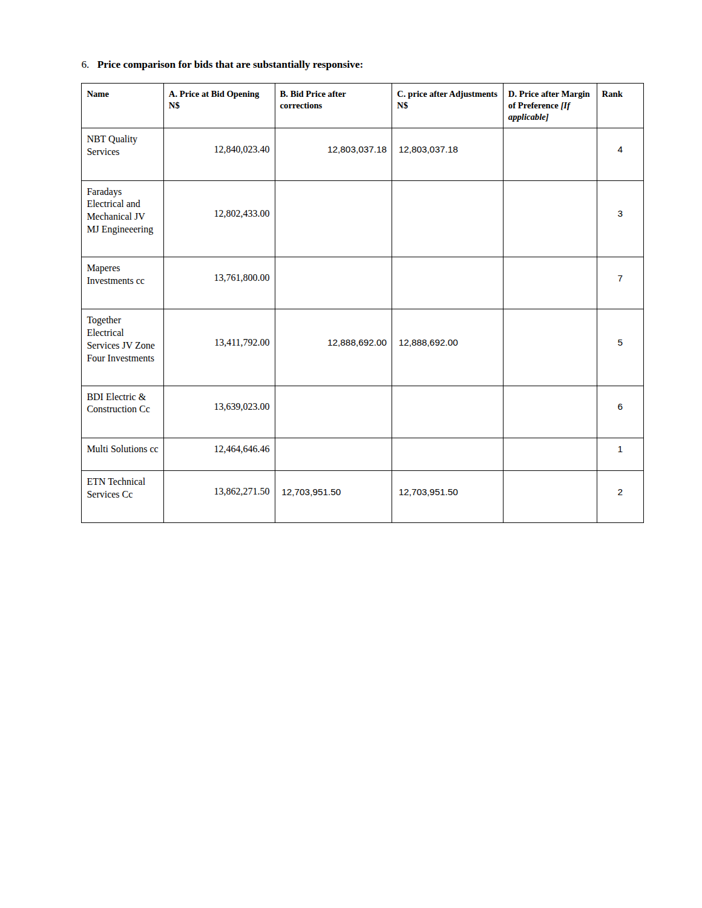6. Price comparison for bids that are substantially responsive:
| Name | A. Price at Bid Opening N$ | B. Bid Price after corrections | C. price after Adjustments N$ | D. Price after Margin of Preference [If applicable] | Rank |
| --- | --- | --- | --- | --- | --- |
| NBT Quality Services | 12,840,023.40 | 12,803,037.18 | 12,803,037.18 | | 4 |
| Faradays Electrical and Mechanical JV MJ Engineeering | 12,802,433.00 | | | | 3 |
| Maperes Investments cc | 13,761,800.00 | | | | 7 |
| Together Electrical Services JV Zone Four Investments | 13,411,792.00 | 12,888,692.00 | 12,888,692.00 | | 5 |
| BDI Electric & Construction Cc | 13,639,023.00 | | | | 6 |
| Multi Solutions cc | 12,464,646.46 | | | | 1 |
| ETN Technical Services Cc | 13,862,271.50 | 12,703,951.50 | 12,703,951.50 | | 2 |